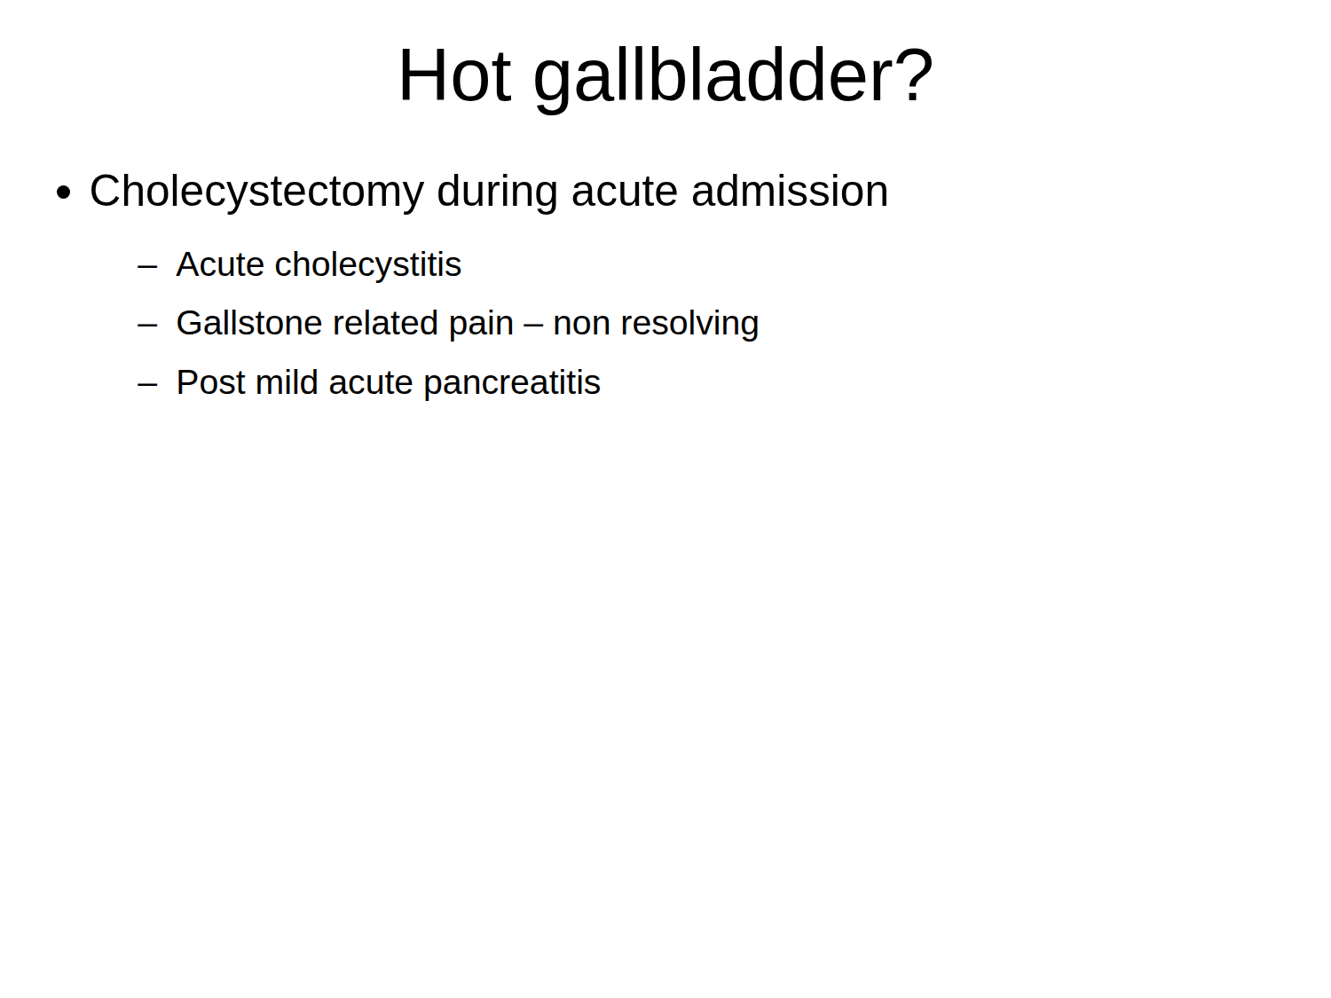Hot gallbladder?
Cholecystectomy during acute admission
Acute cholecystitis
Gallstone related pain – non resolving
Post mild acute pancreatitis